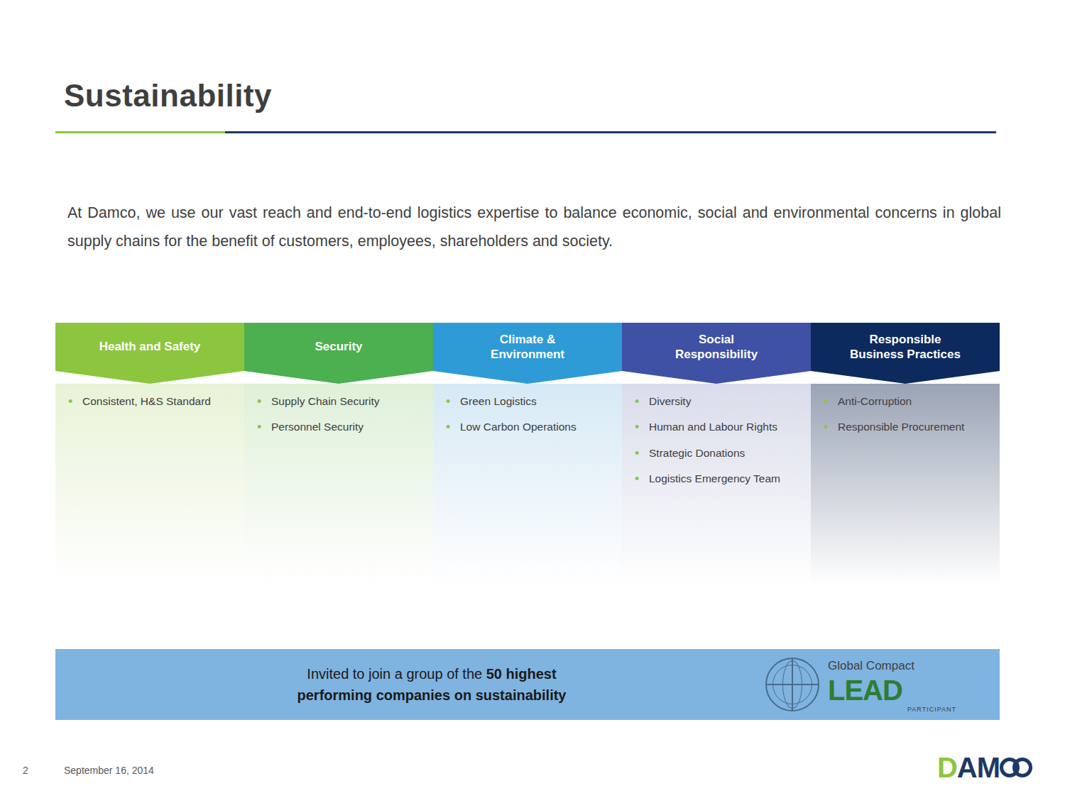Sustainability
At Damco, we use our vast reach and end-to-end logistics expertise to balance economic, social and environmental concerns in global supply chains for the benefit of customers, employees, shareholders and society.
Health and Safety
Consistent, H&S Standard
Security
Supply Chain Security
Personnel Security
Climate &
Environment
Green Logistics
Low Carbon Operations
Social
Responsibility
Diversity
Human and Labour Rights
Strategic Donations
Logistics Emergency Team
Responsible
Business Practices
Anti-Corruption
Responsible Procurement
Invited to join a group of the 50 highest
performing companies on sustainability
Global Compact
LEAD
PARTICIPANT
2
September 16, 2014
DAM